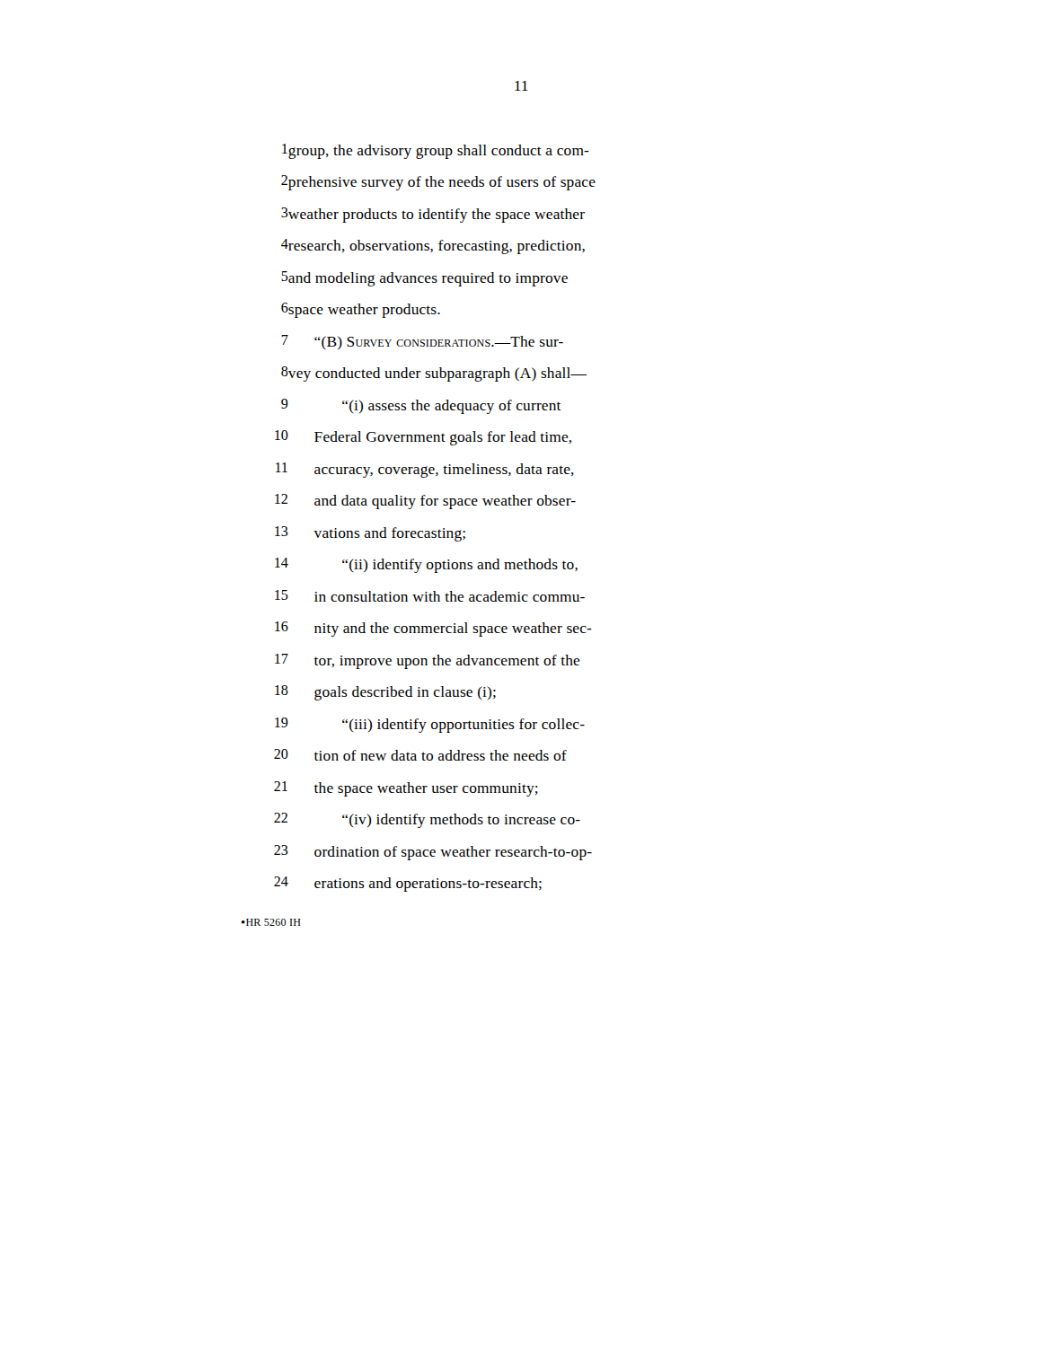11
| 1 | group, the advisory group shall conduct a com- |
| 2 | prehensive survey of the needs of users of space |
| 3 | weather products to identify the space weather |
| 4 | research, observations, forecasting, prediction, |
| 5 | and modeling advances required to improve |
| 6 | space weather products. |
| 7 | “(B) Survey considerations. —The sur- |
| 8 | vey conducted under subparagraph (A) shall— |
| 9 | “(i) assess the adequacy of current |
| 10 | Federal Government goals for lead time, |
| 11 | accuracy, coverage, timeliness, data rate, |
| 12 | and data quality for space weather obser- |
| 13 | vations and forecasting; |
| 14 | “(ii) identify options and methods to, |
| 15 | in consultation with the academic commu- |
| 16 | nity and the commercial space weather sec- |
| 17 | tor, improve upon the advancement of the |
| 18 | goals described in clause (i); |
| 19 | “(iii) identify opportunities for collec- |
| 20 | tion of new data to address the needs of |
| 21 | the space weather user community; |
| 22 | “(iv) identify methods to increase co- |
| 23 | ordination of space weather research-to-op- |
| 24 | erations and operations-to-research; |
•HR 5260 IH